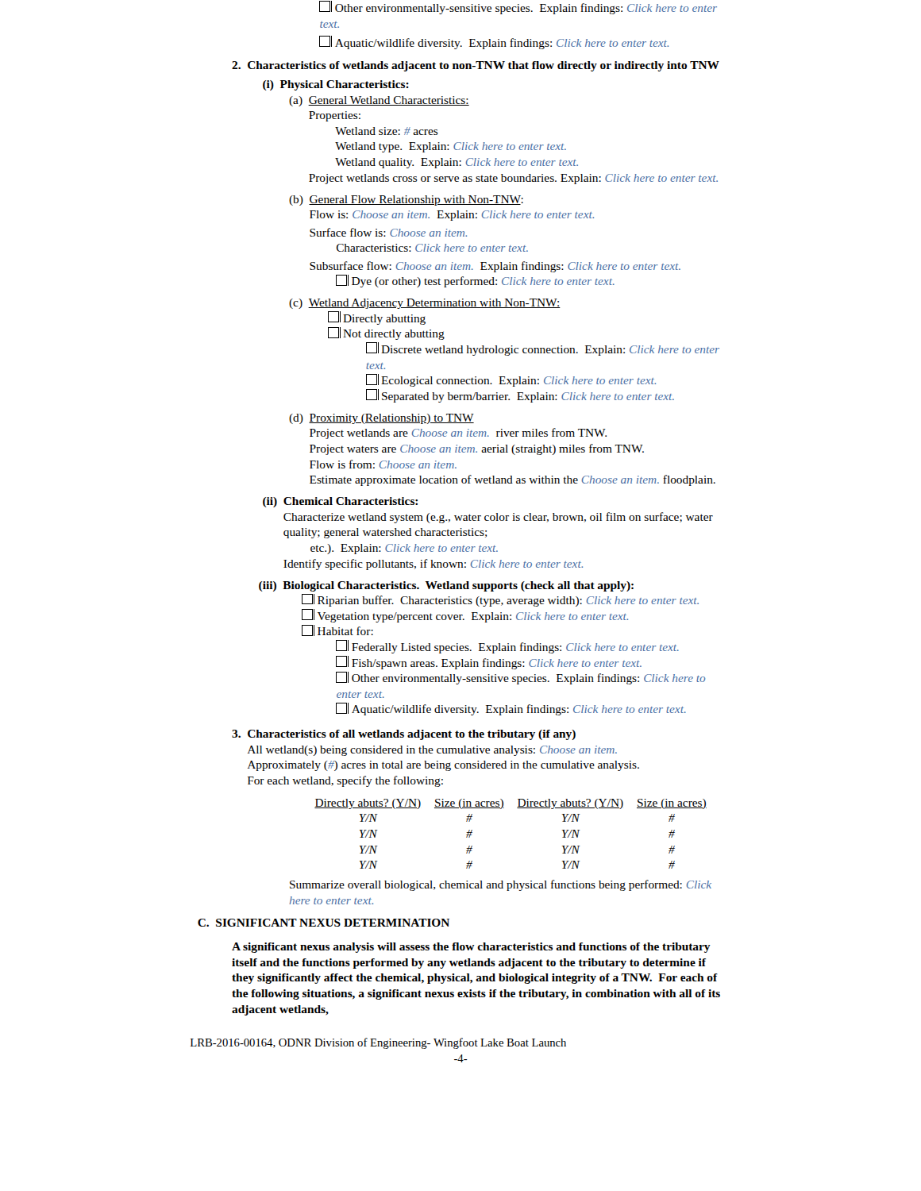Other environmentally-sensitive species. Explain findings: Click here to enter text.
Aquatic/wildlife diversity. Explain findings: Click here to enter text.
2.
Characteristics of wetlands adjacent to non-TNW that flow directly or indirectly into TNW
(i)
Physical Characteristics:
(a)
General Wetland Characteristics:
Properties:
Wetland size: # acres
Wetland type. Explain: Click here to enter text.
Wetland quality. Explain: Click here to enter text.
Project wetlands cross or serve as state boundaries. Explain: Click here to enter text.
(b)
General Flow Relationship with Non-TNW:
Flow is: Choose an item. Explain: Click here to enter text.
Surface flow is: Choose an item.
Characteristics: Click here to enter text.
Subsurface flow: Choose an item. Explain findings: Click here to enter text.
Dye (or other) test performed: Click here to enter text.
(c)
Wetland Adjacency Determination with Non-TNW:
Directly abutting
Not directly abutting
Discrete wetland hydrologic connection. Explain: Click here to enter text.
Ecological connection. Explain: Click here to enter text.
Separated by berm/barrier. Explain: Click here to enter text.
(d)
Proximity (Relationship) to TNW
Project wetlands are Choose an item. river miles from TNW.
Project waters are Choose an item. aerial (straight) miles from TNW.
Flow is from: Choose an item.
Estimate approximate location of wetland as within the Choose an item. floodplain.
(ii)
Chemical Characteristics:
Characterize wetland system (e.g., water color is clear, brown, oil film on surface; water quality; general watershed characteristics;
etc.). Explain: Click here to enter text.
Identify specific pollutants, if known: Click here to enter text.
(iii)
Biological Characteristics. Wetland supports (check all that apply):
Riparian buffer. Characteristics (type, average width): Click here to enter text.
Vegetation type/percent cover. Explain: Click here to enter text.
Habitat for:
Federally Listed species. Explain findings: Click here to enter text.
Fish/spawn areas. Explain findings: Click here to enter text.
Other environmentally-sensitive species. Explain findings: Click here to enter text.
Aquatic/wildlife diversity. Explain findings: Click here to enter text.
3.
Characteristics of all wetlands adjacent to the tributary (if any)
All wetland(s) being considered in the cumulative analysis: Choose an item.
Approximately (#) acres in total are being considered in the cumulative analysis.
For each wetland, specify the following:
| Directly abuts? (Y/N) | Size (in acres) | Directly abuts? (Y/N) | Size (in acres) |
| --- | --- | --- | --- |
| Y/N | # | Y/N | # |
| Y/N | # | Y/N | # |
| Y/N | # | Y/N | # |
| Y/N | # | Y/N | # |
Summarize overall biological, chemical and physical functions being performed: Click here to enter text.
C.
SIGNIFICANT NEXUS DETERMINATION
A significant nexus analysis will assess the flow characteristics and functions of the tributary itself and the functions performed by any wetlands adjacent to the tributary to determine if they significantly affect the chemical, physical, and biological integrity of a TNW. For each of the following situations, a significant nexus exists if the tributary, in combination with all of its adjacent wetlands,
LRB-2016-00164, ODNR Division of Engineering- Wingfoot Lake Boat Launch
-4-